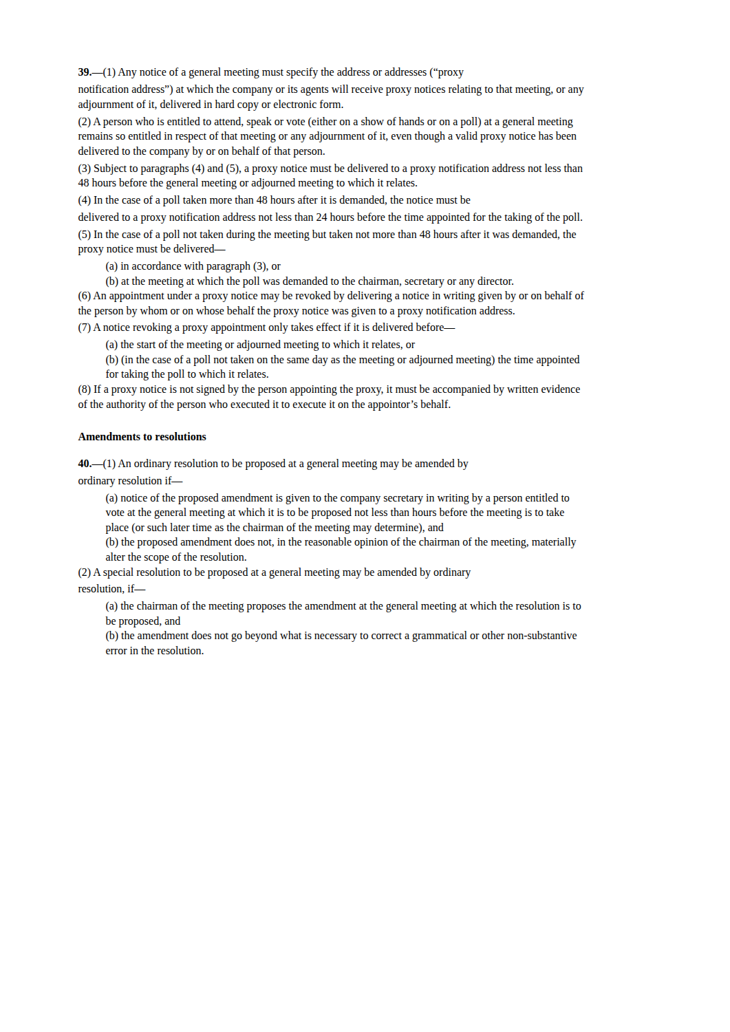39.—(1) Any notice of a general meeting must specify the address or addresses (“proxy
notification address”) at which the company or its agents will receive proxy notices relating to that meeting, or any adjournment of it, delivered in hard copy or electronic form.
(2) A person who is entitled to attend, speak or vote (either on a show of hands or on a poll) at a general meeting remains so entitled in respect of that meeting or any adjournment of it, even though a valid proxy notice has been delivered to the company by or on behalf of that person.
(3) Subject to paragraphs (4) and (5), a proxy notice must be delivered to a proxy notification address not less than 48 hours before the general meeting or adjourned meeting to which it relates.
(4) In the case of a poll taken more than 48 hours after it is demanded, the notice must be
delivered to a proxy notification address not less than 24 hours before the time appointed for the taking of the poll.
(5) In the case of a poll not taken during the meeting but taken not more than 48 hours after it was demanded, the proxy notice must be delivered—
(a) in accordance with paragraph (3), or
(b) at the meeting at which the poll was demanded to the chairman, secretary or any director.
(6) An appointment under a proxy notice may be revoked by delivering a notice in writing given by or on behalf of the person by whom or on whose behalf the proxy notice was given to a proxy notification address.
(7) A notice revoking a proxy appointment only takes effect if it is delivered before—
(a) the start of the meeting or adjourned meeting to which it relates, or
(b) (in the case of a poll not taken on the same day as the meeting or adjourned meeting) the time appointed for taking the poll to which it relates.
(8) If a proxy notice is not signed by the person appointing the proxy, it must be accompanied by written evidence of the authority of the person who executed it to execute it on the appointor’s behalf.
Amendments to resolutions
40.—(1) An ordinary resolution to be proposed at a general meeting may be amended by
ordinary resolution if—
(a) notice of the proposed amendment is given to the company secretary in writing by a person entitled to vote at the general meeting at which it is to be proposed not less than hours before the meeting is to take place (or such later time as the chairman of the meeting may determine), and
(b) the proposed amendment does not, in the reasonable opinion of the chairman of the meeting, materially alter the scope of the resolution.
(2) A special resolution to be proposed at a general meeting may be amended by ordinary
resolution, if—
(a) the chairman of the meeting proposes the amendment at the general meeting at which the resolution is to be proposed, and
(b) the amendment does not go beyond what is necessary to correct a grammatical or other non-substantive error in the resolution.